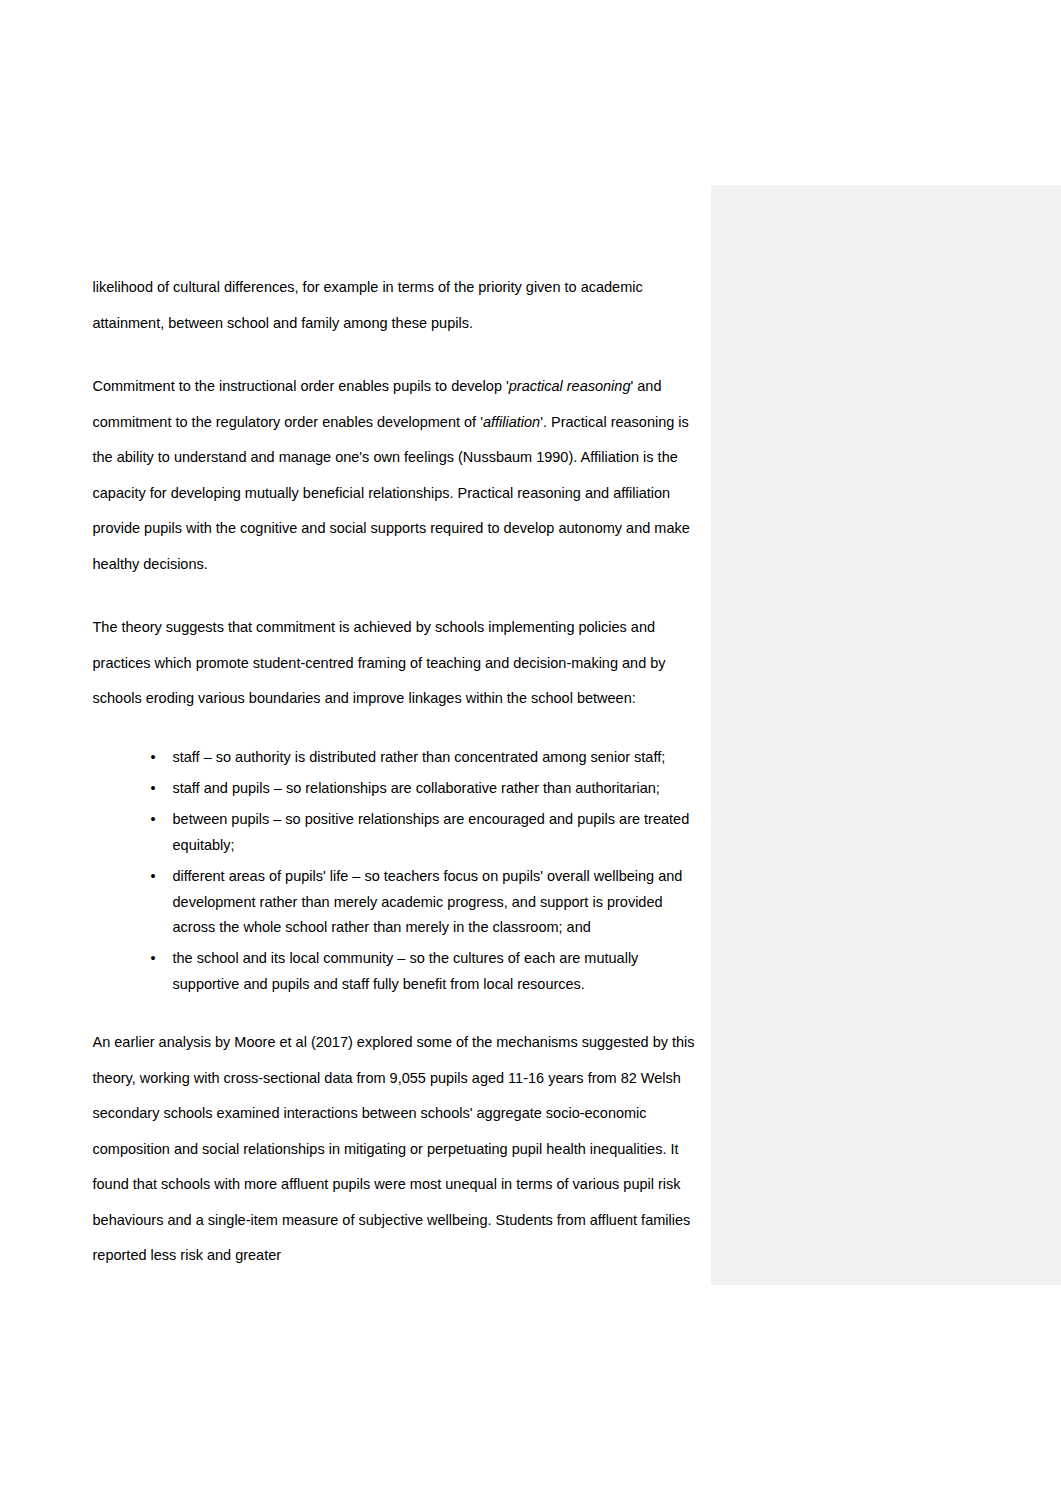likelihood of cultural differences, for example in terms of the priority given to academic attainment, between school and family among these pupils.
Commitment to the instructional order enables pupils to develop 'practical reasoning' and commitment to the regulatory order enables development of 'affiliation'. Practical reasoning is the ability to understand and manage one's own feelings (Nussbaum 1990). Affiliation is the capacity for developing mutually beneficial relationships. Practical reasoning and affiliation provide pupils with the cognitive and social supports required to develop autonomy and make healthy decisions.
The theory suggests that commitment is achieved by schools implementing policies and practices which promote student-centred framing of teaching and decision-making and by schools eroding various boundaries and improve linkages within the school between:
staff – so authority is distributed rather than concentrated among senior staff;
staff and pupils – so relationships are collaborative rather than authoritarian;
between pupils – so positive relationships are encouraged and pupils are treated equitably;
different areas of pupils' life – so teachers focus on pupils' overall wellbeing and development rather than merely academic progress, and support is provided across the whole school rather than merely in the classroom; and
the school and its local community – so the cultures of each are mutually supportive and pupils and staff fully benefit from local resources.
An earlier analysis by Moore et al (2017) explored some of the mechanisms suggested by this theory, working with cross-sectional data from 9,055 pupils aged 11-16 years from 82 Welsh secondary schools examined interactions between schools' aggregate socio-economic composition and social relationships in mitigating or perpetuating pupil health inequalities. It found that schools with more affluent pupils were most unequal in terms of various pupil risk behaviours and a single-item measure of subjective wellbeing. Students from affluent families reported less risk and greater